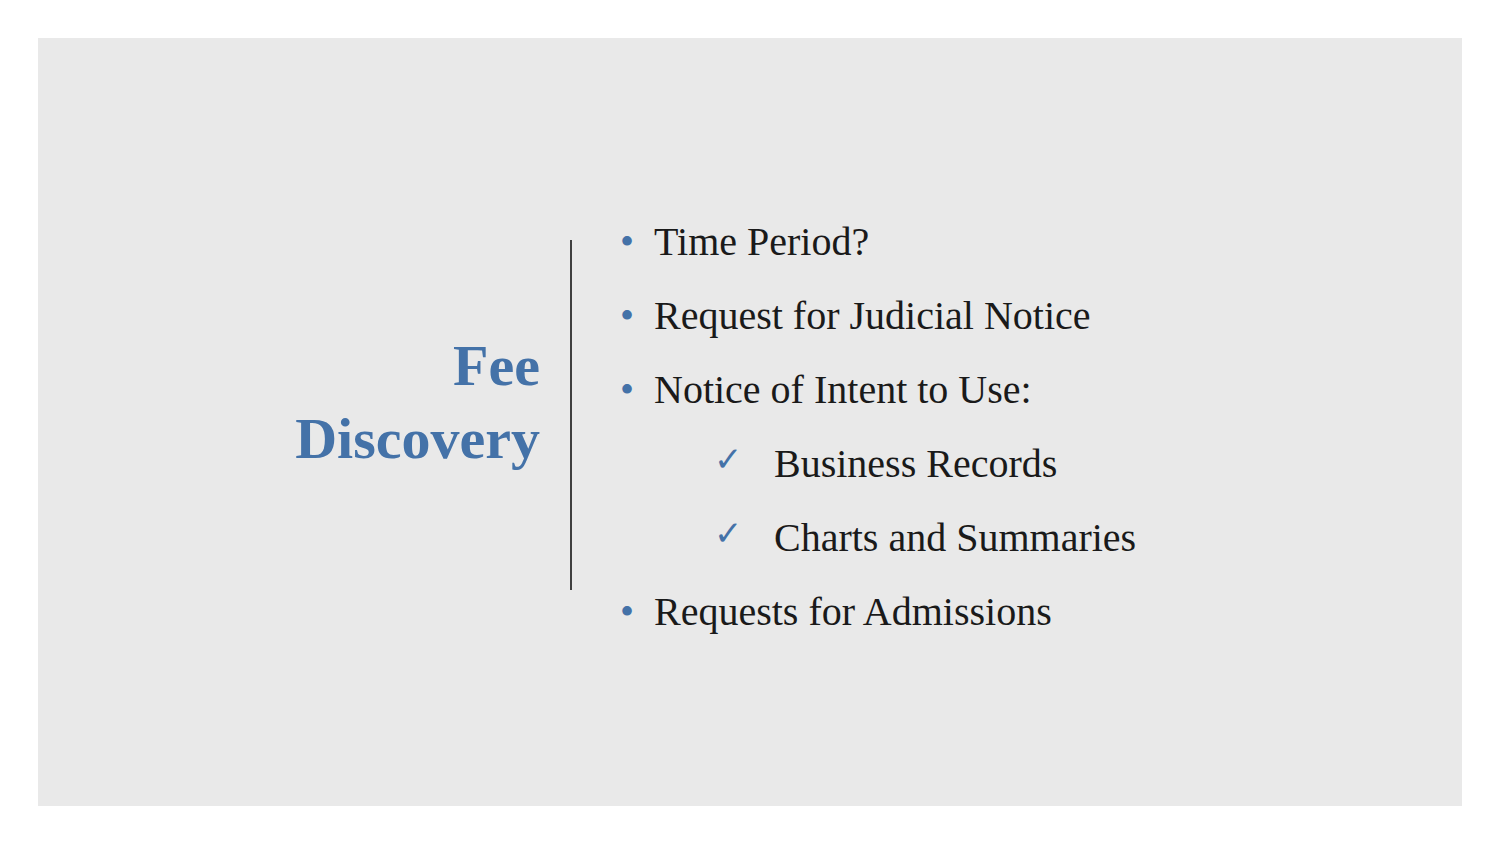Fee
Discovery
Time Period?
Request for Judicial Notice
Notice of Intent to Use:
Business Records
Charts and Summaries
Requests for Admissions